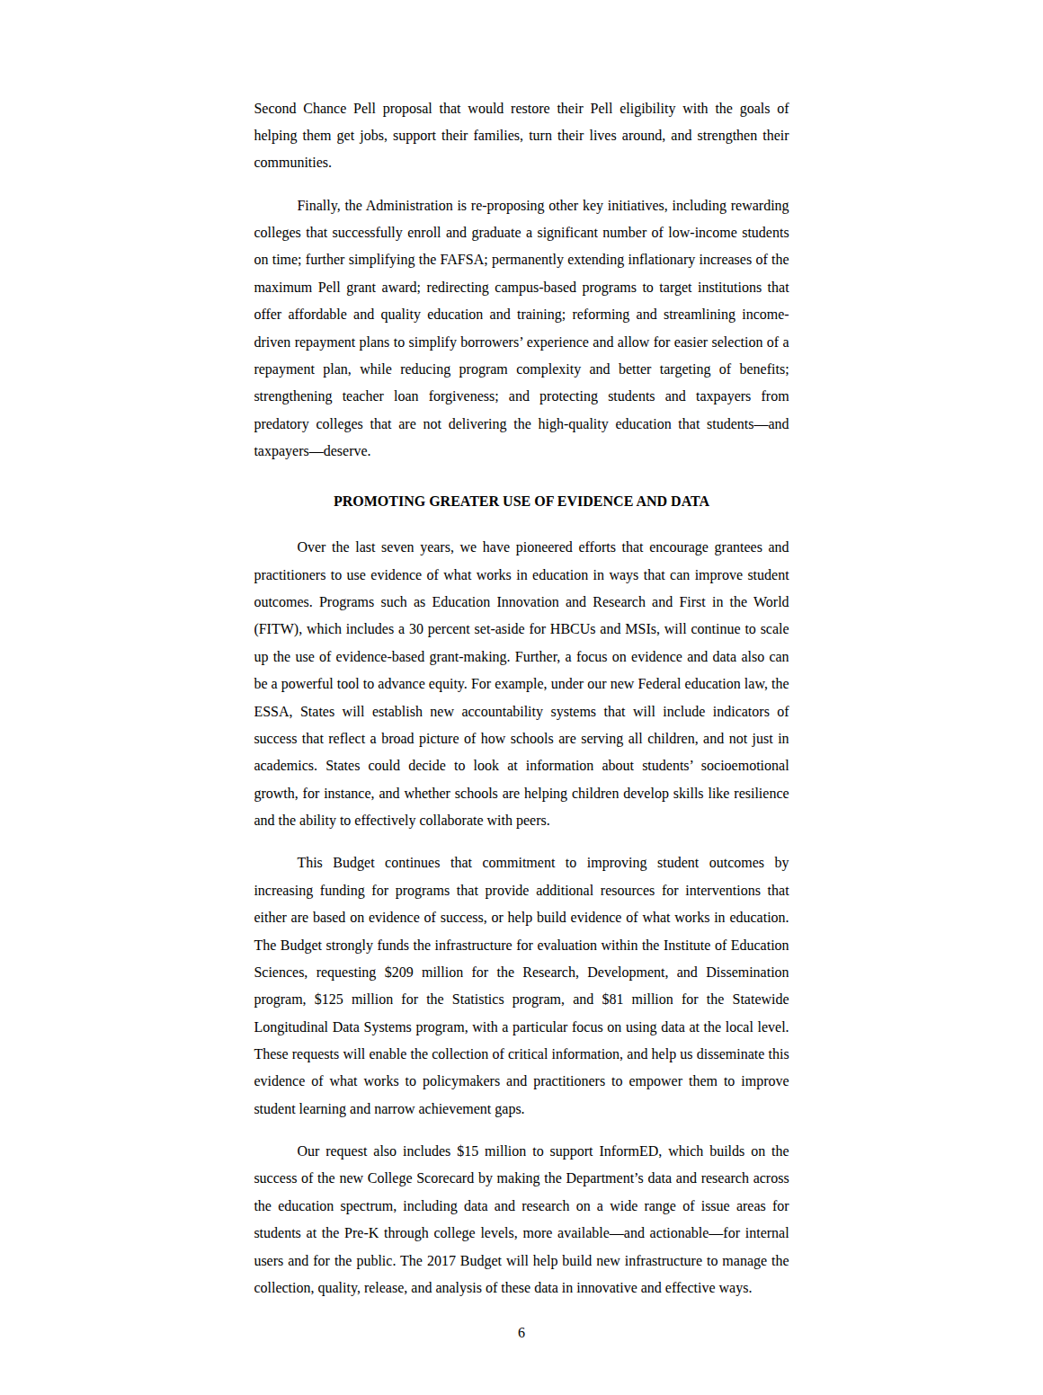Second Chance Pell proposal that would restore their Pell eligibility with the goals of helping them get jobs, support their families, turn their lives around, and strengthen their communities.
Finally, the Administration is re-proposing other key initiatives, including rewarding colleges that successfully enroll and graduate a significant number of low-income students on time; further simplifying the FAFSA; permanently extending inflationary increases of the maximum Pell grant award; redirecting campus-based programs to target institutions that offer affordable and quality education and training; reforming and streamlining income-driven repayment plans to simplify borrowers’ experience and allow for easier selection of a repayment plan, while reducing program complexity and better targeting of benefits; strengthening teacher loan forgiveness; and protecting students and taxpayers from predatory colleges that are not delivering the high-quality education that students—and taxpayers—deserve.
PROMOTING GREATER USE OF EVIDENCE AND DATA
Over the last seven years, we have pioneered efforts that encourage grantees and practitioners to use evidence of what works in education in ways that can improve student outcomes. Programs such as Education Innovation and Research and First in the World (FITW), which includes a 30 percent set-aside for HBCUs and MSIs, will continue to scale up the use of evidence-based grant-making. Further, a focus on evidence and data also can be a powerful tool to advance equity. For example, under our new Federal education law, the ESSA, States will establish new accountability systems that will include indicators of success that reflect a broad picture of how schools are serving all children, and not just in academics. States could decide to look at information about students’ socioemotional growth, for instance, and whether schools are helping children develop skills like resilience and the ability to effectively collaborate with peers.
This Budget continues that commitment to improving student outcomes by increasing funding for programs that provide additional resources for interventions that either are based on evidence of success, or help build evidence of what works in education. The Budget strongly funds the infrastructure for evaluation within the Institute of Education Sciences, requesting $209 million for the Research, Development, and Dissemination program, $125 million for the Statistics program, and $81 million for the Statewide Longitudinal Data Systems program, with a particular focus on using data at the local level. These requests will enable the collection of critical information, and help us disseminate this evidence of what works to policymakers and practitioners to empower them to improve student learning and narrow achievement gaps.
Our request also includes $15 million to support InformED, which builds on the success of the new College Scorecard by making the Department’s data and research across the education spectrum, including data and research on a wide range of issue areas for students at the Pre-K through college levels, more available—and actionable—for internal users and for the public. The 2017 Budget will help build new infrastructure to manage the collection, quality, release, and analysis of these data in innovative and effective ways.
6